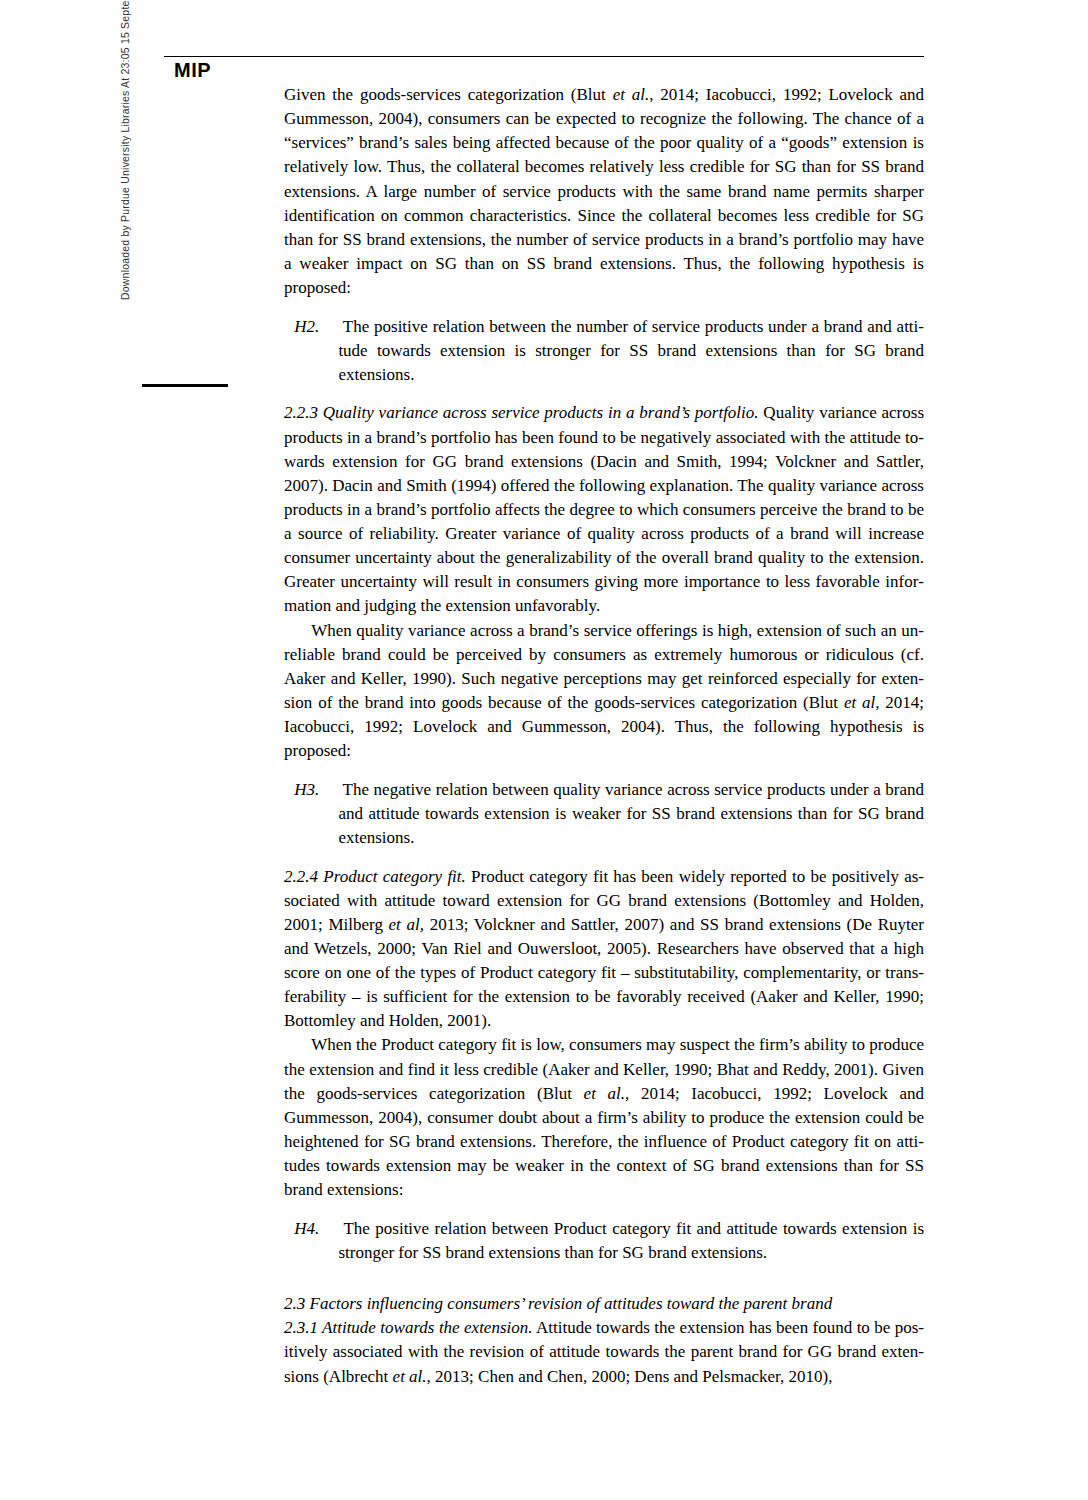MIP
Downloaded by Purdue University Libraries At 23:05 15 September 2017 (PT)
Given the goods-services categorization (Blut et al., 2014; Iacobucci, 1992; Lovelock and Gummesson, 2004), consumers can be expected to recognize the following. The chance of a “services” brand’s sales being affected because of the poor quality of a “goods” extension is relatively low. Thus, the collateral becomes relatively less credible for SG than for SS brand extensions. A large number of service products with the same brand name permits sharper identification on common characteristics. Since the collateral becomes less credible for SG than for SS brand extensions, the number of service products in a brand’s portfolio may have a weaker impact on SG than on SS brand extensions. Thus, the following hypothesis is proposed:
H2. The positive relation between the number of service products under a brand and attitude towards extension is stronger for SS brand extensions than for SG brand extensions.
2.2.3 Quality variance across service products in a brand’s portfolio. Quality variance across products in a brand’s portfolio has been found to be negatively associated with the attitude towards extension for GG brand extensions (Dacin and Smith, 1994; Volckner and Sattler, 2007). Dacin and Smith (1994) offered the following explanation. The quality variance across products in a brand’s portfolio affects the degree to which consumers perceive the brand to be a source of reliability. Greater variance of quality across products of a brand will increase consumer uncertainty about the generalizability of the overall brand quality to the extension. Greater uncertainty will result in consumers giving more importance to less favorable information and judging the extension unfavorably.
When quality variance across a brand’s service offerings is high, extension of such an unreliable brand could be perceived by consumers as extremely humorous or ridiculous (cf. Aaker and Keller, 1990). Such negative perceptions may get reinforced especially for extension of the brand into goods because of the goods-services categorization (Blut et al, 2014; Iacobucci, 1992; Lovelock and Gummesson, 2004). Thus, the following hypothesis is proposed:
H3. The negative relation between quality variance across service products under a brand and attitude towards extension is weaker for SS brand extensions than for SG brand extensions.
2.2.4 Product category fit. Product category fit has been widely reported to be positively associated with attitude toward extension for GG brand extensions (Bottomley and Holden, 2001; Milberg et al, 2013; Volckner and Sattler, 2007) and SS brand extensions (De Ruyter and Wetzels, 2000; Van Riel and Ouwersloot, 2005). Researchers have observed that a high score on one of the types of Product category fit – substitutability, complementarity, or transferability – is sufficient for the extension to be favorably received (Aaker and Keller, 1990; Bottomley and Holden, 2001).
When the Product category fit is low, consumers may suspect the firm’s ability to produce the extension and find it less credible (Aaker and Keller, 1990; Bhat and Reddy, 2001). Given the goods-services categorization (Blut et al., 2014; Iacobucci, 1992; Lovelock and Gummesson, 2004), consumer doubt about a firm’s ability to produce the extension could be heightened for SG brand extensions. Therefore, the influence of Product category fit on attitudes towards extension may be weaker in the context of SG brand extensions than for SS brand extensions:
H4. The positive relation between Product category fit and attitude towards extension is stronger for SS brand extensions than for SG brand extensions.
2.3 Factors influencing consumers’ revision of attitudes toward the parent brand
2.3.1 Attitude towards the extension. Attitude towards the extension has been found to be positively associated with the revision of attitude towards the parent brand for GG brand extensions (Albrecht et al., 2013; Chen and Chen, 2000; Dens and Pelsmacker, 2010),